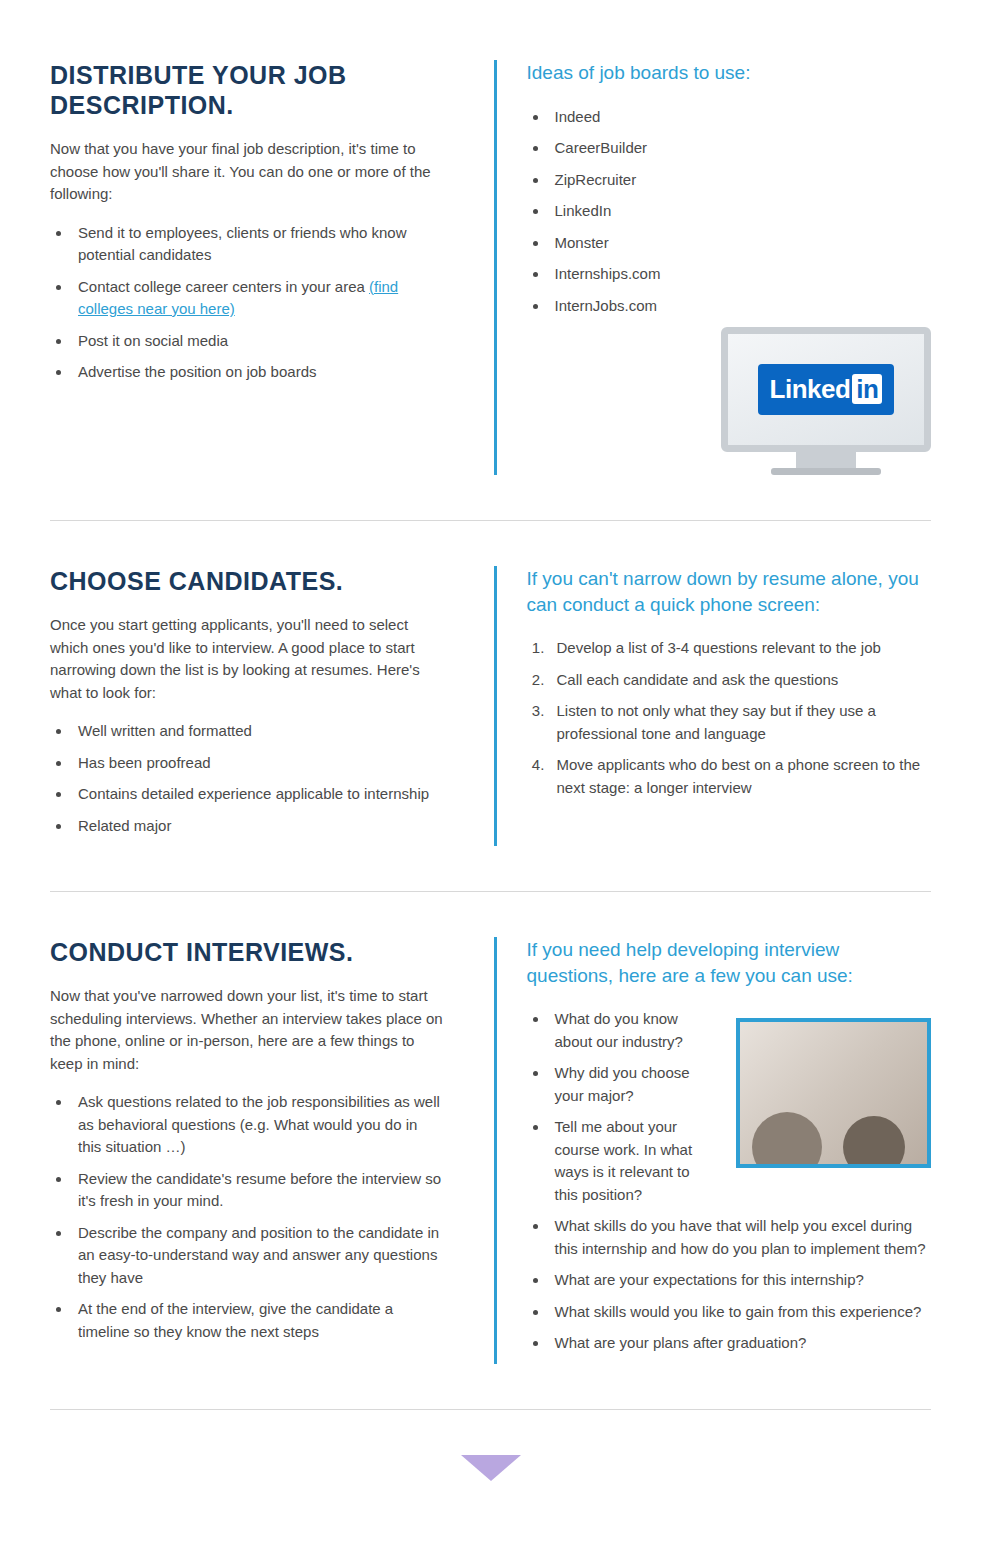DISTRIBUTE YOUR JOB DESCRIPTION.
Now that you have your final job description, it's time to choose how you'll share it. You can do one or more of the following:
Send it to employees, clients or friends who know potential candidates
Contact college career centers in your area (find colleges near you here)
Post it on social media
Advertise the position on job boards
Ideas of job boards to use:
Indeed
CareerBuilder
ZipRecruiter
LinkedIn
Monster
Internships.com
InternJobs.com
Linkedin
CHOOSE CANDIDATES.
Once you start getting applicants, you'll need to select which ones you'd like to interview. A good place to start narrowing down the list is by looking at resumes. Here's what to look for:
Well written and formatted
Has been proofread
Contains detailed experience applicable to internship
Related major
If you can't narrow down by resume alone, you can conduct a quick phone screen:
Develop a list of 3-4 questions relevant to the job
Call each candidate and ask the questions
Listen to not only what they say but if they use a professional tone and language
Move applicants who do best on a phone screen to the next stage: a longer interview
CONDUCT INTERVIEWS.
Now that you've narrowed down your list, it's time to start scheduling interviews. Whether an interview takes place on the phone, online or in-person, here are a few things to keep in mind:
Ask questions related to the job responsibilities as well as behavioral questions (e.g. What would you do in this situation …)
Review the candidate's resume before the interview so it's fresh in your mind.
Describe the company and position to the candidate in an easy-to-understand way and answer any questions they have
At the end of the interview, give the candidate a timeline so they know the next steps
If you need help developing interview questions, here are a few you can use:
What do you know about our industry?
Why did you choose your major?
Tell me about your course work. In what ways is it relevant to this position?
What skills do you have that will help you excel during this internship and how do you plan to implement them?
What are your expectations for this internship?
What skills would you like to gain from this experience?
What are your plans after graduation?